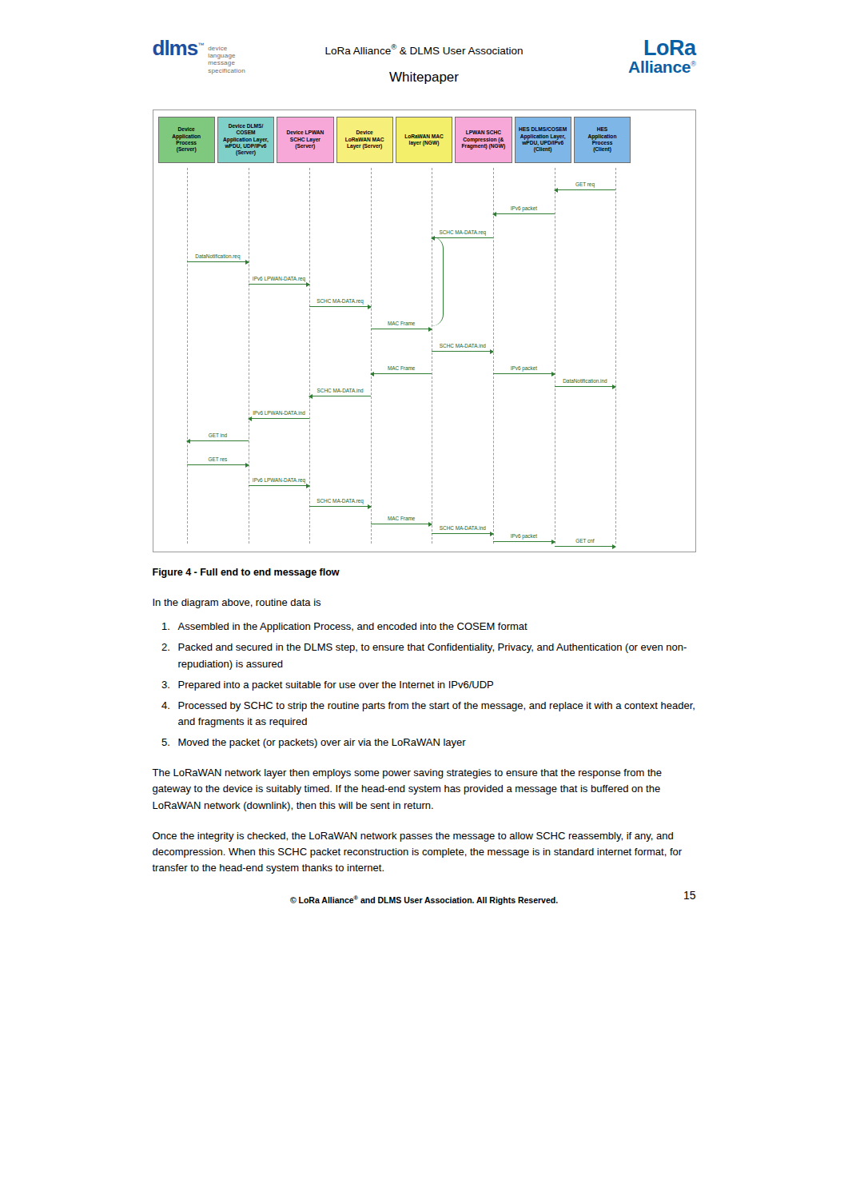dlms™ device
language
message
specification
LoRa Alliance® & DLMS User Association
Whitepaper
LoRa
Alliance®
Device
Application
Process
(Server)
Device DLMS/
COSEM
Application Layer,
wPDU, UDP/IPv6
(Server)
Device LPWAN
SCHC Layer
(Server)
Device
LoRaWAN MAC
Layer (Server)
LoRaWAN MAC
layer (NGW)
LPWAN SCHC
Compression (&
Fragment) (NGW)
HES DLMS/COSEM
Application Layer,
wPDU, UPD/IPv6
(Client)
HES
Application
Process
(Client)
GET req
IPv6 packet
SCHC MA-DATA.req
DataNotification.req
IPv6 LPWAN-DATA.req
SCHC MA-DATA.req
MAC Frame
SCHC MA-DATA.ind
IPv6 packet
DataNotification.ind
MAC Frame
SCHC MA-DATA.ind
IPv6 LPWAN-DATA.ind
GET ind
GET res
IPv6 LPWAN-DATA.req
SCHC MA-DATA.req
MAC Frame
SCHC MA-DATA.ind
IPv6 packet
GET cnf
Figure 4 - Full end to end message flow
In the diagram above, routine data is
Assembled in the Application Process, and encoded into the COSEM format
Packed and secured in the DLMS step, to ensure that Confidentiality, Privacy, and Authentication (or even non-repudiation) is assured
Prepared into a packet suitable for use over the Internet in IPv6/UDP
Processed by SCHC to strip the routine parts from the start of the message, and replace it with a context header, and fragments it as required
Moved the packet (or packets) over air via the LoRaWAN layer
The LoRaWAN network layer then employs some power saving strategies to ensure that the response from the gateway to the device is suitably timed. If the head-end system has provided a message that is buffered on the LoRaWAN network (downlink), then this will be sent in return.
Once the integrity is checked, the LoRaWAN network passes the message to allow SCHC reassembly, if any, and decompression. When this SCHC packet reconstruction is complete, the message is in standard internet format, for transfer to the head-end system thanks to internet.
© LoRa Alliance® and DLMS User Association. All Rights Reserved.
15